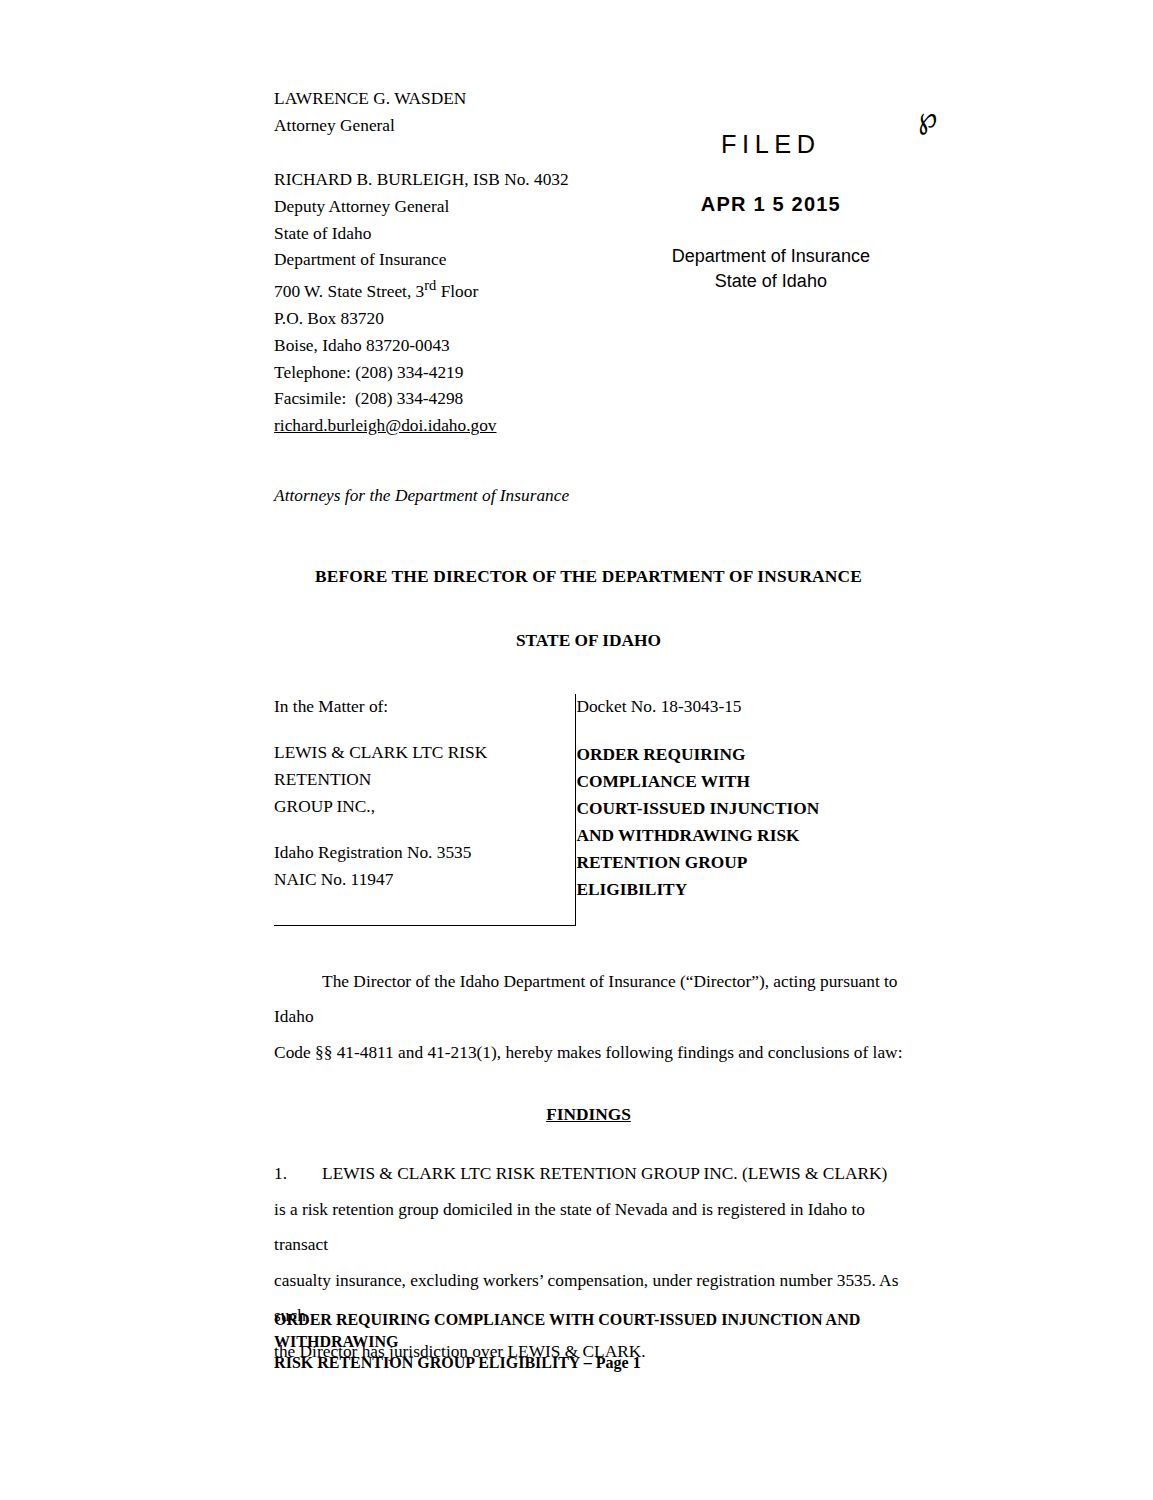LAWRENCE G. WASDEN
Attorney General
RICHARD B. BURLEIGH, ISB No. 4032
Deputy Attorney General
State of Idaho
Department of Insurance
700 W. State Street, 3rd Floor
P.O. Box 83720
Boise, Idaho 83720-0043
Telephone: (208) 334-4219
Facsimile: (208) 334-4298
richard.burleigh@doi.idaho.gov
℘
FILED
APR 1 5 2015
Department of Insurance
State of Idaho
Attorneys for the Department of Insurance
BEFORE THE DIRECTOR OF THE DEPARTMENT OF INSURANCE
STATE OF IDAHO
| In the Matter of: LEWIS & CLARK LTC RISK RETENTION GROUP INC., Idaho Registration No. 3535 NAIC No. 11947 | Docket No. 18-3043-15 ORDER REQUIRING COMPLIANCE WITH COURT-ISSUED INJUNCTION AND WITHDRAWING RISK RETENTION GROUP ELIGIBILITY |
The Director of the Idaho Department of Insurance (“Director”), acting pursuant to Idaho
Code §§ 41-4811 and 41-213(1), hereby makes following findings and conclusions of law:
FINDINGS
1. LEWIS & CLARK LTC RISK RETENTION GROUP INC. (LEWIS & CLARK)
is a risk retention group domiciled in the state of Nevada and is registered in Idaho to transact
casualty insurance, excluding workers’ compensation, under registration number 3535. As such,
the Director has jurisdiction over LEWIS & CLARK.
ORDER REQUIRING COMPLIANCE WITH COURT-ISSUED INJUNCTION AND WITHDRAWING
RISK RETENTION GROUP ELIGIBILITY – Page 1